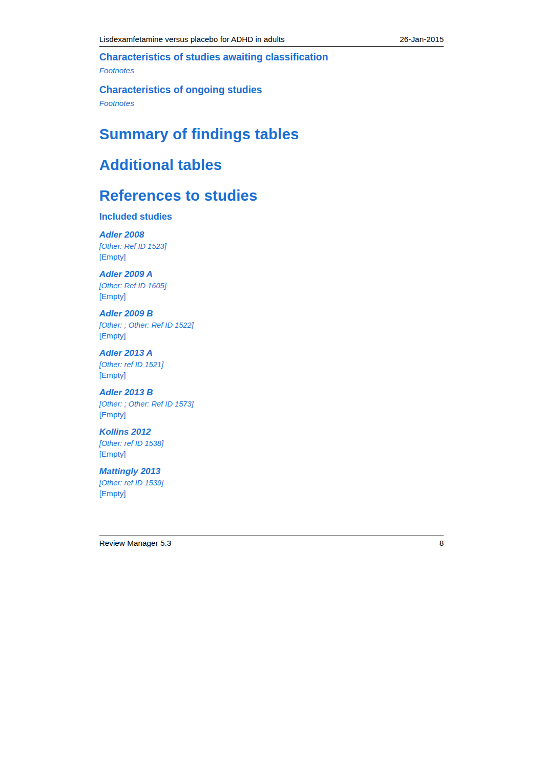Lisdexamfetamine versus placebo for ADHD in adults
26-Jan-2015
Characteristics of studies awaiting classification
Footnotes
Characteristics of ongoing studies
Footnotes
Summary of findings tables
Additional tables
References to studies
Included studies
Adler 2008
[Other: Ref ID 1523]
[Empty]
Adler 2009 A
[Other: Ref ID 1605]
[Empty]
Adler 2009 B
[Other: ; Other: Ref ID 1522]
[Empty]
Adler 2013 A
[Other: ref ID 1521]
[Empty]
Adler 2013 B
[Other: ; Other: Ref ID 1573]
[Empty]
Kollins 2012
[Other: ref ID 1538]
[Empty]
Mattingly 2013
[Other: ref ID 1539]
[Empty]
Review Manager 5.3
8